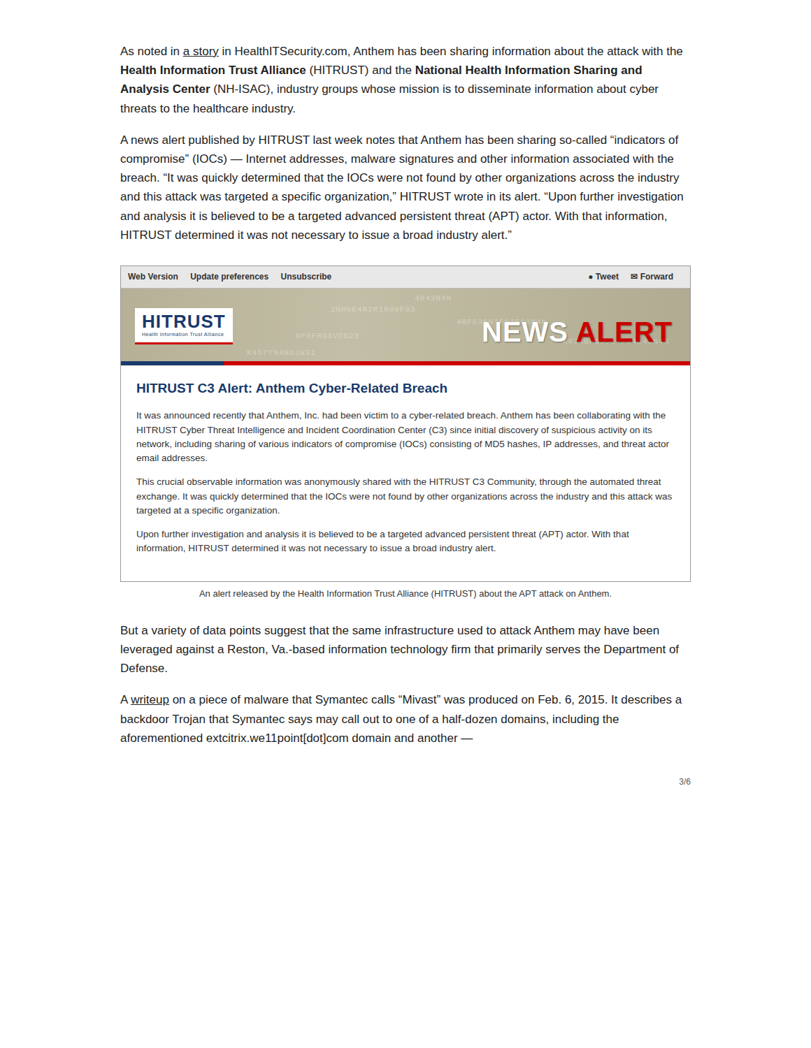As noted in a story in HealthITSecurity.com, Anthem has been sharing information about the attack with the Health Information Trust Alliance (HITRUST) and the National Health Information Sharing and Analysis Center (NH-ISAC), industry groups whose mission is to disseminate information about cyber threats to the healthcare industry.
A news alert published by HITRUST last week notes that Anthem has been sharing so-called “indicators of compromise” (IOCs) — Internet addresses, malware signatures and other information associated with the breach. “It was quickly determined that the IOCs were not found by other organizations across the industry and this attack was targeted a specific organization,” HITRUST wrote in its alert. “Upon further investigation and analysis it is believed to be a targeted advanced persistent threat (APT) actor. With that information, HITRUST determined it was not necessary to issue a broad industry alert.”
Web Version Update preferences Unsubscribe ● Tweet ✉ Forward
4643N4N 2NHGE4R2R1R00F03 4BF635N°F04F13N4N 0F8FR0SVDG23 K457YN4NDJW3I K074BF635L F04643N4N
HITRUST
Health Information Trust Alliance
NEWS ALERT
HITRUST C3 Alert: Anthem Cyber-Related Breach
It was announced recently that Anthem, Inc. had been victim to a cyber-related breach. Anthem has been collaborating with the HITRUST Cyber Threat Intelligence and Incident Coordination Center (C3) since initial discovery of suspicious activity on its network, including sharing of various indicators of compromise (IOCs) consisting of MD5 hashes, IP addresses, and threat actor email addresses.
This crucial observable information was anonymously shared with the HITRUST C3 Community, through the automated threat exchange. It was quickly determined that the IOCs were not found by other organizations across the industry and this attack was targeted at a specific organization.
Upon further investigation and analysis it is believed to be a targeted advanced persistent threat (APT) actor. With that information, HITRUST determined it was not necessary to issue a broad industry alert.
An alert released by the Health Information Trust Alliance (HITRUST) about the APT attack on Anthem.
But a variety of data points suggest that the same infrastructure used to attack Anthem may have been leveraged against a Reston, Va.-based information technology firm that primarily serves the Department of Defense.
A writeup on a piece of malware that Symantec calls “Mivast” was produced on Feb. 6, 2015. It describes a backdoor Trojan that Symantec says may call out to one of a half-dozen domains, including the aforementioned extcitrix.we11point[dot]com domain and another —
3/6